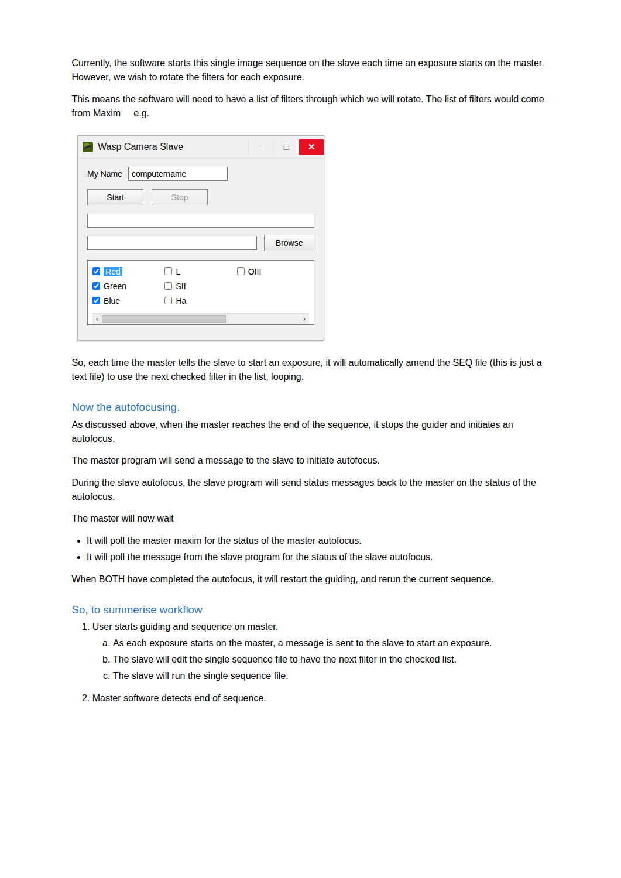Currently, the software starts this single image sequence on the slave each time an exposure starts on the master. However, we wish to rotate the filters for each exposure.
This means the software will need to have a list of filters through which we will rotate. The list of filters would come from Maxim e.g.
Wasp Camera Slave
–
□
✕
My Name
Start Stop
Browse
Red Green Blue
L SII Ha
OIII
‹
›
So, each time the master tells the slave to start an exposure, it will automatically amend the SEQ file (this is just a text file) to use the next checked filter in the list, looping.
Now the autofocusing.
As discussed above, when the master reaches the end of the sequence, it stops the guider and initiates an autofocus.
The master program will send a message to the slave to initiate autofocus.
During the slave autofocus, the slave program will send status messages back to the master on the status of the autofocus.
The master will now wait
It will poll the master maxim for the status of the master autofocus.
It will poll the message from the slave program for the status of the slave autofocus.
When BOTH have completed the autofocus, it will restart the guiding, and rerun the current sequence.
So, to summerise workflow
User starts guiding and sequence on master.
As each exposure starts on the master, a message is sent to the slave to start an exposure.
The slave will edit the single sequence file to have the next filter in the checked list.
The slave will run the single sequence file.
Master software detects end of sequence.